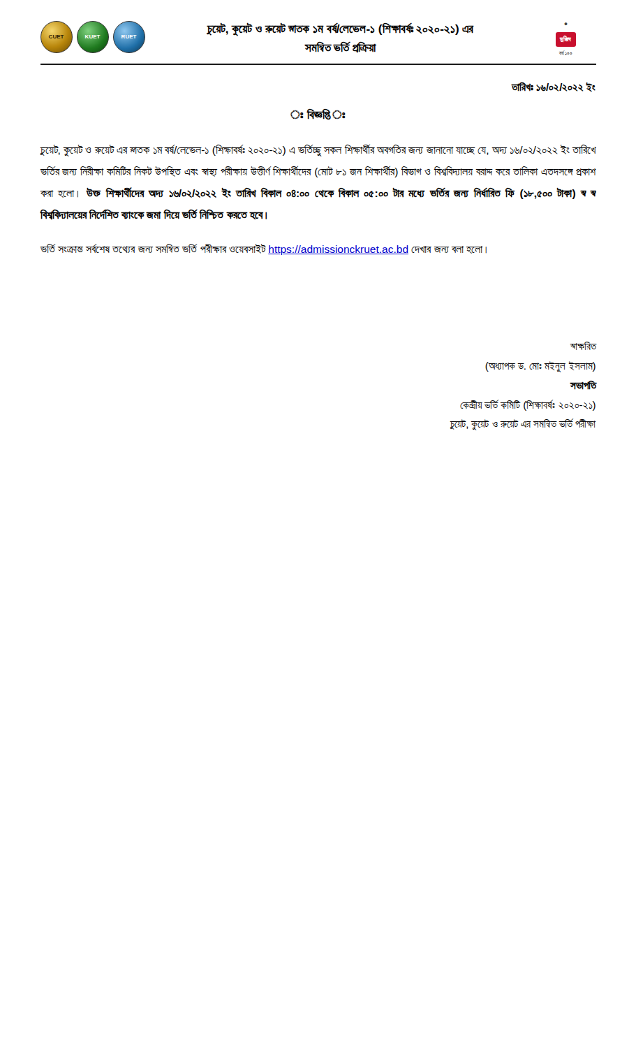CUET
KUET
RUET
চুয়েট, কুয়েট ও রুয়েট স্নাতক ১ম বর্ষ/লেভেল-১ (শিক্ষাবর্ষঃ ২০২০-২১) এর
সমন্বিত ভর্তি প্রক্রিয়া
●
মুজিব
বর্ষ ১০০
তারিখঃ ১৬/০২/২০২২ ইং
ঃ বিজ্ঞপ্তি ঃ
চুয়েট, কুয়েট ও রুয়েট এর স্নাতক ১ম বর্ষ/লেভেল-১ (শিক্ষাবর্ষঃ ২০২০-২১) এ ভর্তিচ্ছু সকল শিক্ষার্থীর অবগতির জন্য জানানো যাচ্ছে যে, অদ্য ১৬/০২/২০২২ ইং তারিখে ভর্তির জন্য নিরীক্ষা কমিটির নিকট উপস্থিত এবং স্বাস্থ্য পরীক্ষায় উত্তীর্ণ শিক্ষার্থীদের (মোট ৮১ জন শিক্ষার্থীর) বিভাগ ও বিশ্ববিদ্যালয় বরাদ্দ করে তালিকা এতদসঙ্গে প্রকাশ করা হলো। উক্ত শিক্ষার্থীদের অদ্য ১৬/০২/২০২২ ইং তারিখ বিকাল ০৪:০০ থেকে বিকাল ০৫:০০ টার মধ্যে ভর্তির জন্য নির্ধারিত ফি (১৮,৫০০ টাকা) স্ব স্ব বিশ্ববিদ্যালয়ের নির্দেশিত ব্যাংকে জমা দিয়ে ভর্তি নিশ্চিত করতে হবে।
ভর্তি সংক্রান্ত সর্বশেষ তথ্যের জন্য সমন্বিত ভর্তি পরীক্ষার ওয়েবসাইট https://admissionckruet.ac.bd দেখার জন্য বলা হলো।
স্বাক্ষরিত
(অধ্যাপক ড. মোঃ মইনুল ইসলাম)
সভাপতি
কেন্দ্রীয় ভর্তি কমিটি (শিক্ষাবর্ষঃ ২০২০-২১)
চুয়েট, কুয়েট ও রুয়েট এর সমন্বিত ভর্তি পরীক্ষা